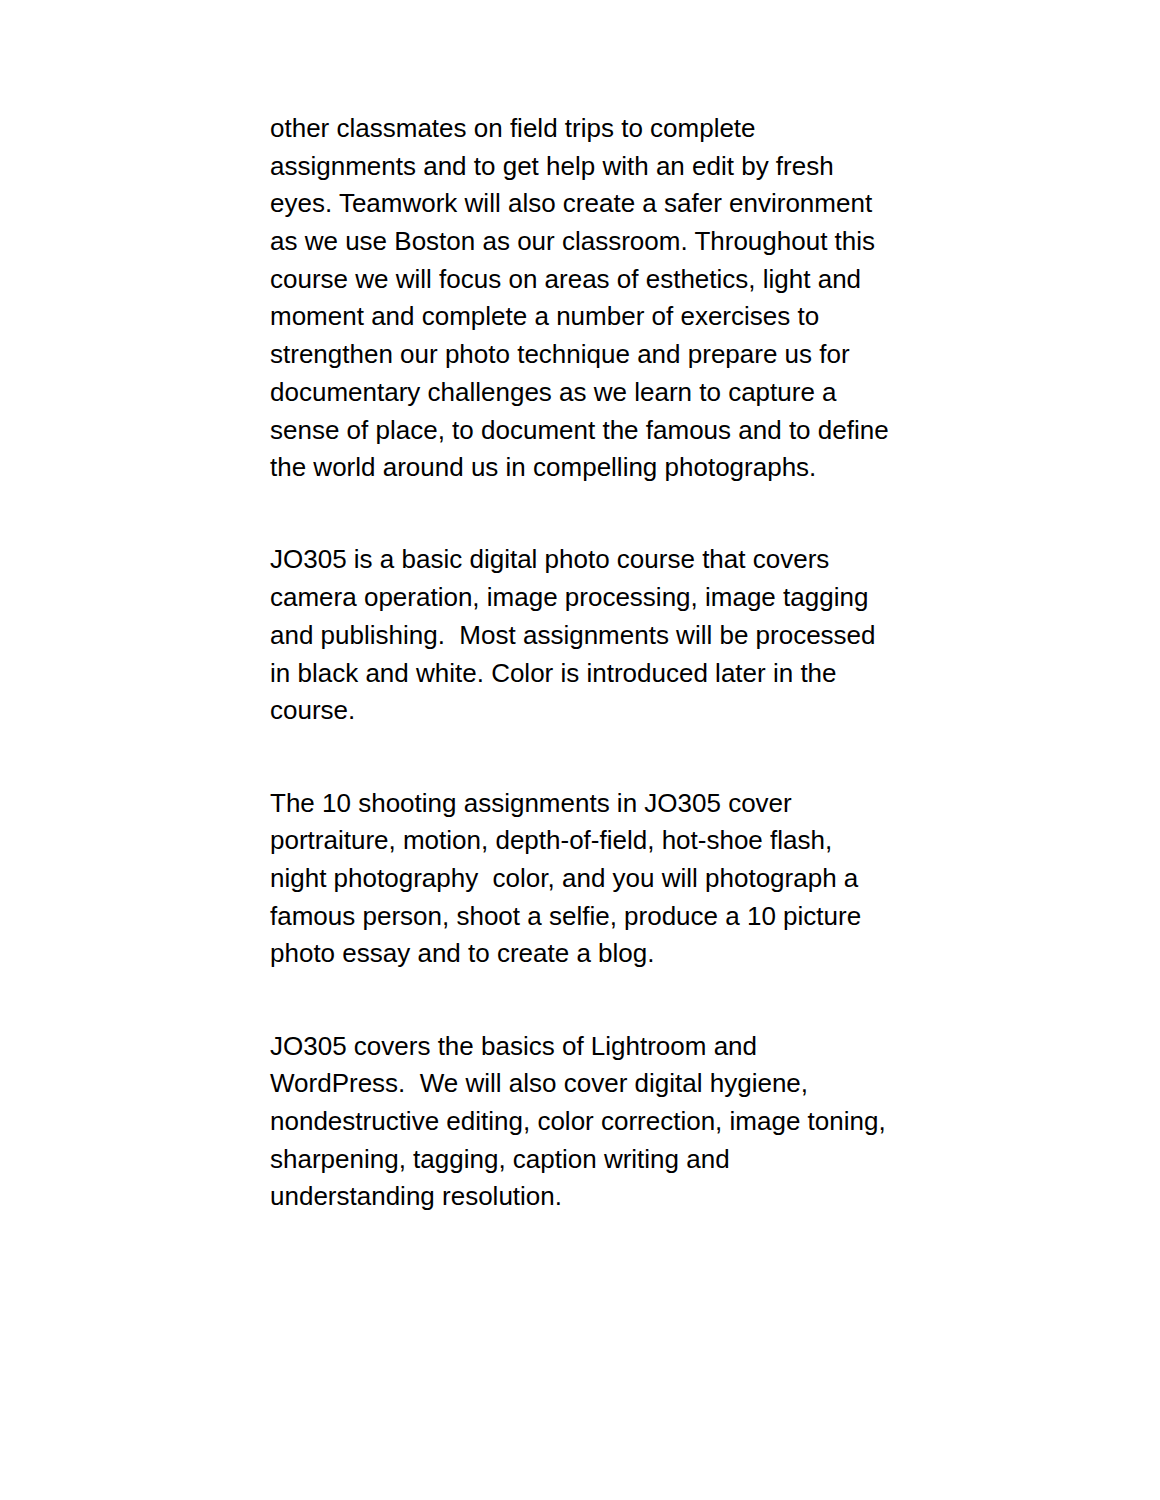other classmates on field trips to complete assignments and to get help with an edit by fresh eyes. Teamwork will also create a safer environment as we use Boston as our classroom. Throughout this course we will focus on areas of esthetics, light and moment and complete a number of exercises to strengthen our photo technique and prepare us for documentary challenges as we learn to capture a sense of place, to document the famous and to define the world around us in compelling photographs.
JO305 is a basic digital photo course that covers camera operation, image processing, image tagging and publishing. Most assignments will be processed in black and white. Color is introduced later in the course.
The 10 shooting assignments in JO305 cover portraiture, motion, depth-of-field, hot-shoe flash, night photography color, and you will photograph a famous person, shoot a selfie, produce a 10 picture photo essay and to create a blog.
JO305 covers the basics of Lightroom and WordPress. We will also cover digital hygiene, nondestructive editing, color correction, image toning, sharpening, tagging, caption writing and understanding resolution.